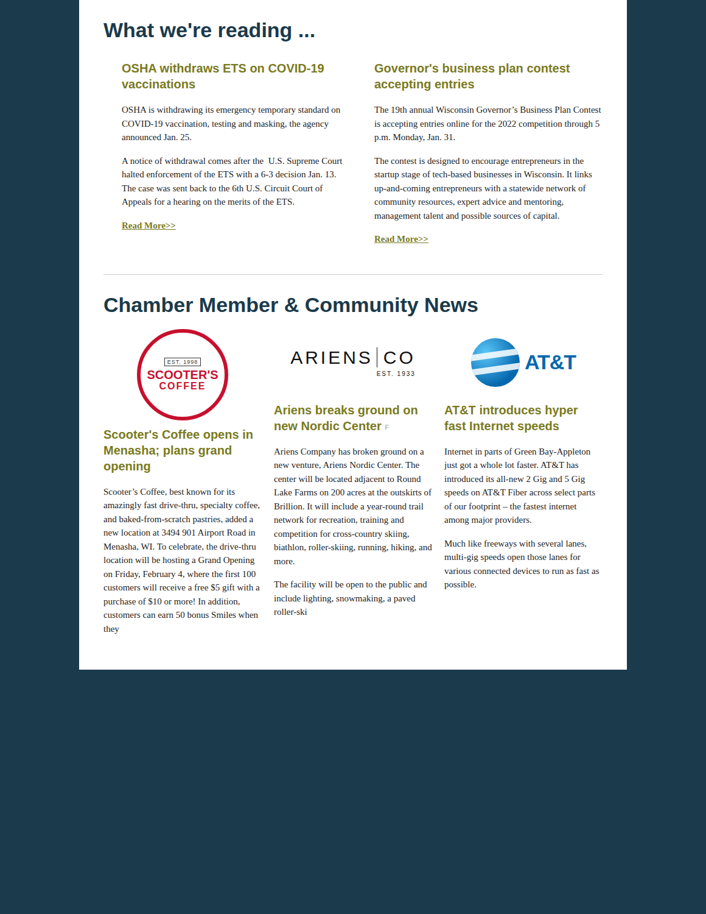What we're reading ...
OSHA withdraws ETS on COVID-19 vaccinations
OSHA is withdrawing its emergency temporary standard on COVID-19 vaccination, testing and masking, the agency announced Jan. 25.
A notice of withdrawal comes after the U.S. Supreme Court halted enforcement of the ETS with a 6-3 decision Jan. 13. The case was sent back to the 6th U.S. Circuit Court of Appeals for a hearing on the merits of the ETS.
Read More>>
Governor's business plan contest accepting entries
The 19th annual Wisconsin Governor’s Business Plan Contest is accepting entries online for the 2022 competition through 5 p.m. Monday, Jan. 31.
The contest is designed to encourage entrepreneurs in the startup stage of tech-based businesses in Wisconsin. It links up-and-coming entrepreneurs with a statewide network of community resources, expert advice and mentoring, management talent and possible sources of capital.
Read More>>
Chamber Member & Community News
EST. 1998 SCOOTER'S COFFEE
Scooter's Coffee opens in Menasha; plans grand opening
Scooter’s Coffee, best known for its amazingly fast drive-thru, specialty coffee, and baked-from-scratch pastries, added a new location at 3494 901 Airport Road in Menasha, WI. To celebrate, the drive-thru location will be hosting a Grand Opening on Friday, February 4, where the first 100 customers will receive a free $5 gift with a purchase of $10 or more! In addition, customers can earn 50 bonus Smiles when they
ARIENSCO EST. 1933
Ariens breaks ground on new Nordic Center F
Ariens Company has broken ground on a new venture, Ariens Nordic Center. The center will be located adjacent to Round Lake Farms on 200 acres at the outskirts of Brillion. It will include a year-round trail network for recreation, training and competition for cross-country skiing, biathlon, roller-skiing, running, hiking, and more.
The facility will be open to the public and include lighting, snowmaking, a paved roller-ski
AT&T
AT&T introduces hyper fast Internet speeds
Internet in parts of Green Bay-Appleton just got a whole lot faster. AT&T has introduced its all-new 2 Gig and 5 Gig speeds on AT&T Fiber across select parts of our footprint – the fastest internet among major providers.
Much like freeways with several lanes, multi-gig speeds open those lanes for various connected devices to run as fast as possible.